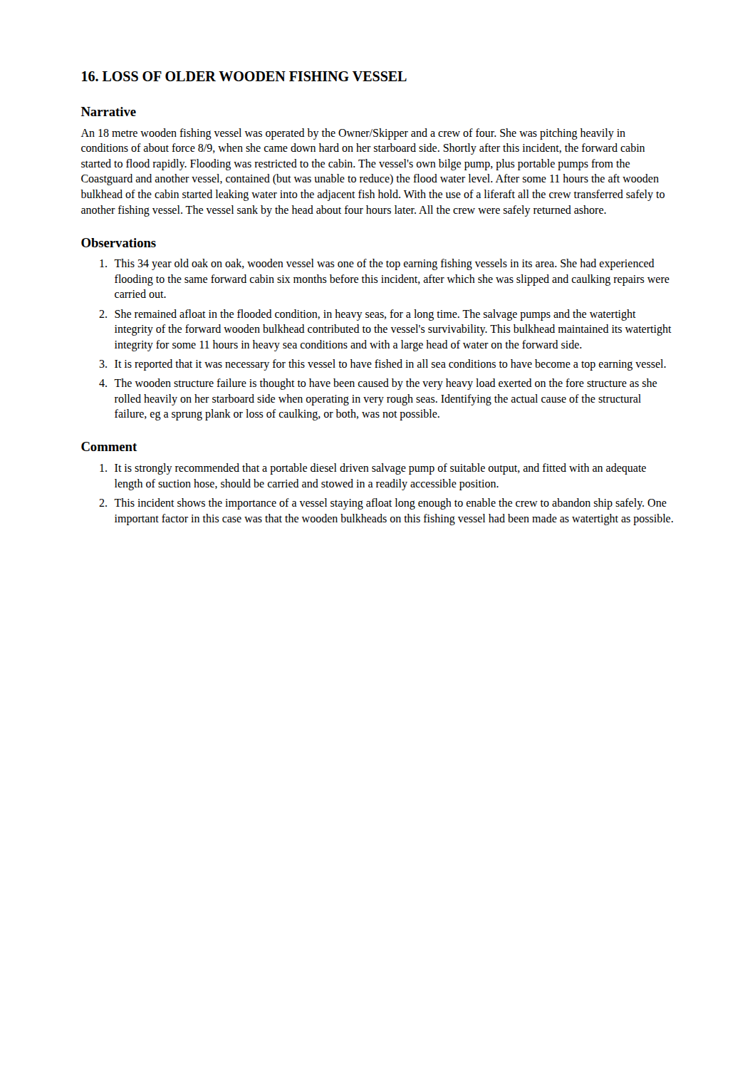16. LOSS OF OLDER WOODEN FISHING VESSEL
Narrative
An 18 metre wooden fishing vessel was operated by the Owner/Skipper and a crew of four. She was pitching heavily in conditions of about force 8/9, when she came down hard on her starboard side. Shortly after this incident, the forward cabin started to flood rapidly. Flooding was restricted to the cabin. The vessel's own bilge pump, plus portable pumps from the Coastguard and another vessel, contained (but was unable to reduce) the flood water level. After some 11 hours the aft wooden bulkhead of the cabin started leaking water into the adjacent fish hold. With the use of a liferaft all the crew transferred safely to another fishing vessel. The vessel sank by the head about four hours later. All the crew were safely returned ashore.
Observations
This 34 year old oak on oak, wooden vessel was one of the top earning fishing vessels in its area. She had experienced flooding to the same forward cabin six months before this incident, after which she was slipped and caulking repairs were carried out.
She remained afloat in the flooded condition, in heavy seas, for a long time. The salvage pumps and the watertight integrity of the forward wooden bulkhead contributed to the vessel's survivability. This bulkhead maintained its watertight integrity for some 11 hours in heavy sea conditions and with a large head of water on the forward side.
It is reported that it was necessary for this vessel to have fished in all sea conditions to have become a top earning vessel.
The wooden structure failure is thought to have been caused by the very heavy load exerted on the fore structure as she rolled heavily on her starboard side when operating in very rough seas. Identifying the actual cause of the structural failure, eg a sprung plank or loss of caulking, or both, was not possible.
Comment
It is strongly recommended that a portable diesel driven salvage pump of suitable output, and fitted with an adequate length of suction hose, should be carried and stowed in a readily accessible position.
This incident shows the importance of a vessel staying afloat long enough to enable the crew to abandon ship safely. One important factor in this case was that the wooden bulkheads on this fishing vessel had been made as watertight as possible.